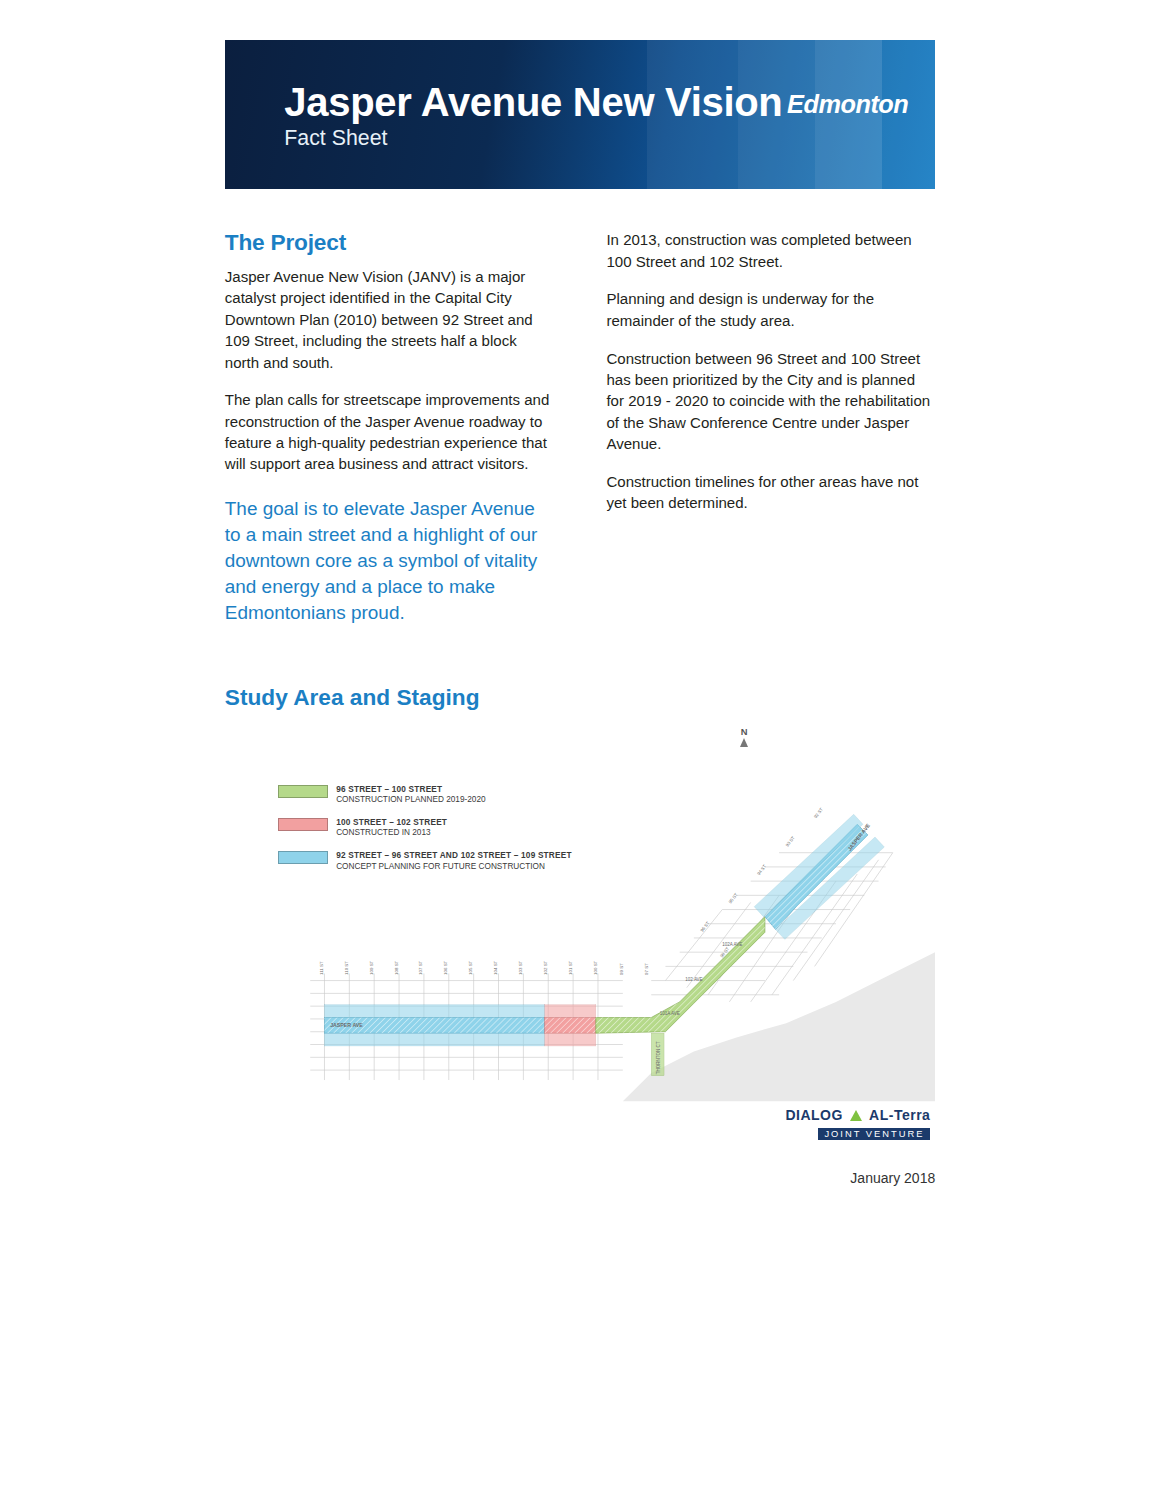Jasper Avenue New Vision
Fact Sheet
Edmonton
The Project
Jasper Avenue New Vision (JANV) is a major catalyst project identified in the Capital City Downtown Plan (2010) between 92 Street and 109 Street, including the streets half a block north and south.
The plan calls for streetscape improvements and reconstruction of the Jasper Avenue roadway to feature a high-quality pedestrian experience that will support area business and attract visitors.
The goal is to elevate Jasper Avenue to a main street and a highlight of our downtown core as a symbol of vitality and energy and a place to make Edmontonians proud.
In 2013, construction was completed between 100 Street and 102 Street.
Planning and design is underway for the remainder of the study area.
Construction between 96 Street and 100 Street has been prioritized by the City and is planned for 2019 - 2020 to coincide with the rehabilitation of the Shaw Conference Centre under Jasper Avenue.
Construction timelines for other areas have not yet been determined.
Study Area and Staging
N
96 STREET – 100 STREET
CONSTRUCTION PLANNED 2019-2020
100 STREET – 102 STREET
CONSTRUCTED IN 2013
92 STREET – 96 STREET AND 102 STREET – 109 STREET
CONCEPT PLANNING FOR FUTURE CONSTRUCTION
111 ST 110 ST 109 ST 108 ST 107 ST 106 ST 105 ST 104 ST 103 ST 102 ST 101 ST 100 ST 99 ST 97 ST 96 ST 95 ST 94 ST 93 ST 92 ST 98 ST JASPER AVE 101A AVE 102 AVE 102A AVE JASPER AVE THORNTON CT
DIALOG AL-Terra
JOINT VENTURE
January 2018